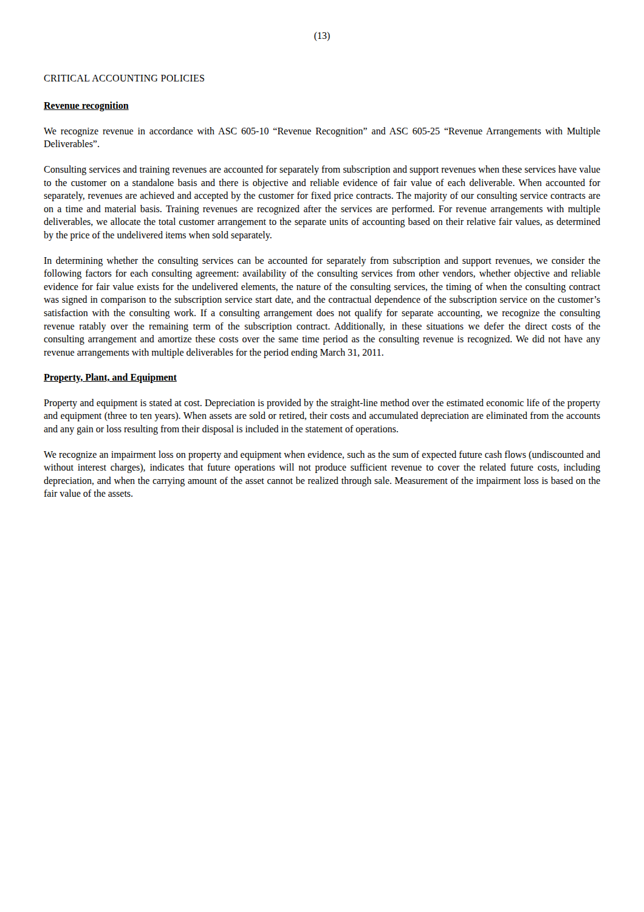(13)
CRITICAL ACCOUNTING POLICIES
Revenue recognition
We recognize revenue in accordance with ASC 605-10 “Revenue Recognition” and ASC 605-25 “Revenue Arrangements with Multiple Deliverables”.
Consulting services and training revenues are accounted for separately from subscription and support revenues when these services have value to the customer on a standalone basis and there is objective and reliable evidence of fair value of each deliverable. When accounted for separately, revenues are achieved and accepted by the customer for fixed price contracts. The majority of our consulting service contracts are on a time and material basis. Training revenues are recognized after the services are performed. For revenue arrangements with multiple deliverables, we allocate the total customer arrangement to the separate units of accounting based on their relative fair values, as determined by the price of the undelivered items when sold separately.
In determining whether the consulting services can be accounted for separately from subscription and support revenues, we consider the following factors for each consulting agreement: availability of the consulting services from other vendors, whether objective and reliable evidence for fair value exists for the undelivered elements, the nature of the consulting services, the timing of when the consulting contract was signed in comparison to the subscription service start date, and the contractual dependence of the subscription service on the customer’s satisfaction with the consulting work. If a consulting arrangement does not qualify for separate accounting, we recognize the consulting revenue ratably over the remaining term of the subscription contract. Additionally, in these situations we defer the direct costs of the consulting arrangement and amortize these costs over the same time period as the consulting revenue is recognized. We did not have any revenue arrangements with multiple deliverables for the period ending March 31, 2011.
Property, Plant, and Equipment
Property and equipment is stated at cost. Depreciation is provided by the straight-line method over the estimated economic life of the property and equipment (three to ten years). When assets are sold or retired, their costs and accumulated depreciation are eliminated from the accounts and any gain or loss resulting from their disposal is included in the statement of operations.
We recognize an impairment loss on property and equipment when evidence, such as the sum of expected future cash flows (undiscounted and without interest charges), indicates that future operations will not produce sufficient revenue to cover the related future costs, including depreciation, and when the carrying amount of the asset cannot be realized through sale. Measurement of the impairment loss is based on the fair value of the assets.